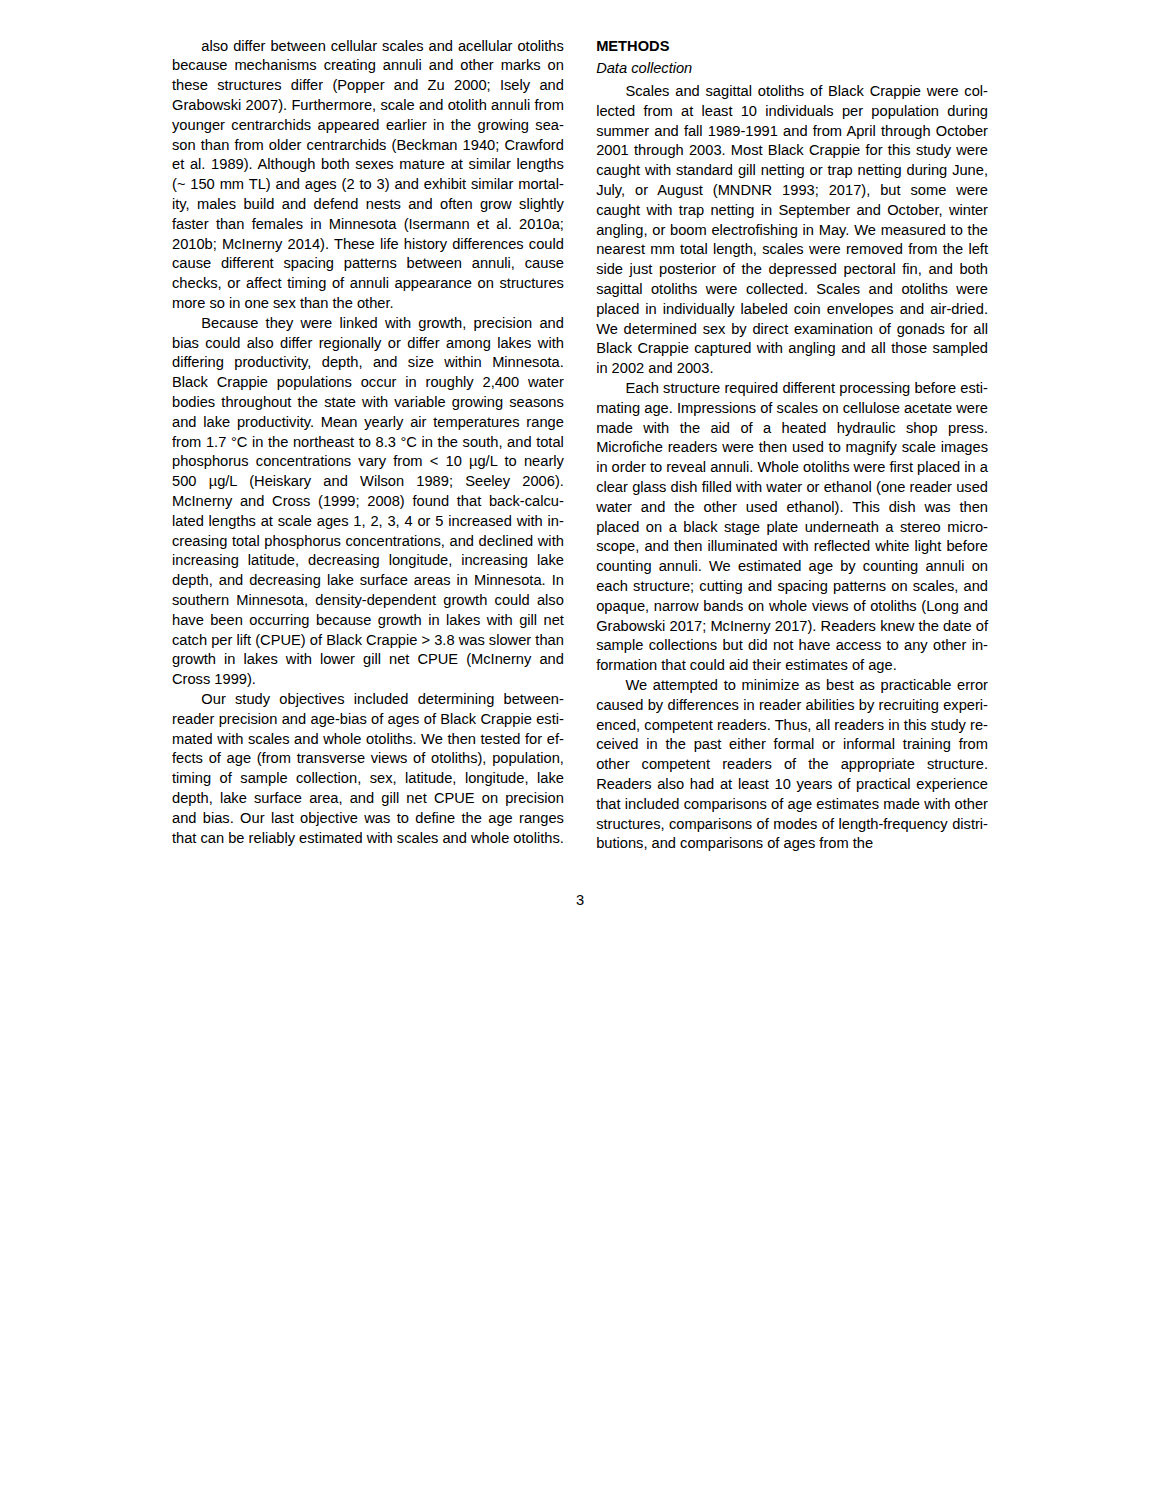also differ between cellular scales and acellular otoliths because mechanisms creating annuli and other marks on these structures differ (Popper and Zu 2000; Isely and Grabowski 2007). Furthermore, scale and otolith annuli from younger centrarchids appeared earlier in the growing season than from older centrarchids (Beckman 1940; Crawford et al. 1989). Although both sexes mature at similar lengths (~ 150 mm TL) and ages (2 to 3) and exhibit similar mortality, males build and defend nests and often grow slightly faster than females in Minnesota (Isermann et al. 2010a; 2010b; McInerny 2014). These life history differences could cause different spacing patterns between annuli, cause checks, or affect timing of annuli appearance on structures more so in one sex than the other.
Because they were linked with growth, precision and bias could also differ regionally or differ among lakes with differing productivity, depth, and size within Minnesota. Black Crappie populations occur in roughly 2,400 water bodies throughout the state with variable growing seasons and lake productivity. Mean yearly air temperatures range from 1.7 °C in the northeast to 8.3 °C in the south, and total phosphorus concentrations vary from < 10 µg/L to nearly 500 µg/L (Heiskary and Wilson 1989; Seeley 2006). McInerny and Cross (1999; 2008) found that back-calculated lengths at scale ages 1, 2, 3, 4 or 5 increased with increasing total phosphorus concentrations, and declined with increasing latitude, decreasing longitude, increasing lake depth, and decreasing lake surface areas in Minnesota. In southern Minnesota, density-dependent growth could also have been occurring because growth in lakes with gill net catch per lift (CPUE) of Black Crappie > 3.8 was slower than growth in lakes with lower gill net CPUE (McInerny and Cross 1999).
Our study objectives included determining between-reader precision and age-bias of ages of Black Crappie estimated with scales and whole otoliths. We then tested for effects of age (from transverse views of otoliths), population, timing of sample collection, sex, latitude, longitude, lake depth, lake surface area, and gill net CPUE on precision and bias. Our last objective was to define the age ranges that can be reliably estimated with scales and whole otoliths.
METHODS
Data collection
Scales and sagittal otoliths of Black Crappie were collected from at least 10 individuals per population during summer and fall 1989-1991 and from April through October 2001 through 2003. Most Black Crappie for this study were caught with standard gill netting or trap netting during June, July, or August (MNDNR 1993; 2017), but some were caught with trap netting in September and October, winter angling, or boom electrofishing in May. We measured to the nearest mm total length, scales were removed from the left side just posterior of the depressed pectoral fin, and both sagittal otoliths were collected. Scales and otoliths were placed in individually labeled coin envelopes and air-dried. We determined sex by direct examination of gonads for all Black Crappie captured with angling and all those sampled in 2002 and 2003.
Each structure required different processing before estimating age. Impressions of scales on cellulose acetate were made with the aid of a heated hydraulic shop press. Microfiche readers were then used to magnify scale images in order to reveal annuli. Whole otoliths were first placed in a clear glass dish filled with water or ethanol (one reader used water and the other used ethanol). This dish was then placed on a black stage plate underneath a stereo microscope, and then illuminated with reflected white light before counting annuli. We estimated age by counting annuli on each structure; cutting and spacing patterns on scales, and opaque, narrow bands on whole views of otoliths (Long and Grabowski 2017; McInerny 2017). Readers knew the date of sample collections but did not have access to any other information that could aid their estimates of age.
We attempted to minimize as best as practicable error caused by differences in reader abilities by recruiting experienced, competent readers. Thus, all readers in this study received in the past either formal or informal training from other competent readers of the appropriate structure. Readers also had at least 10 years of practical experience that included comparisons of age estimates made with other structures, comparisons of modes of length-frequency distributions, and comparisons of ages from the
3